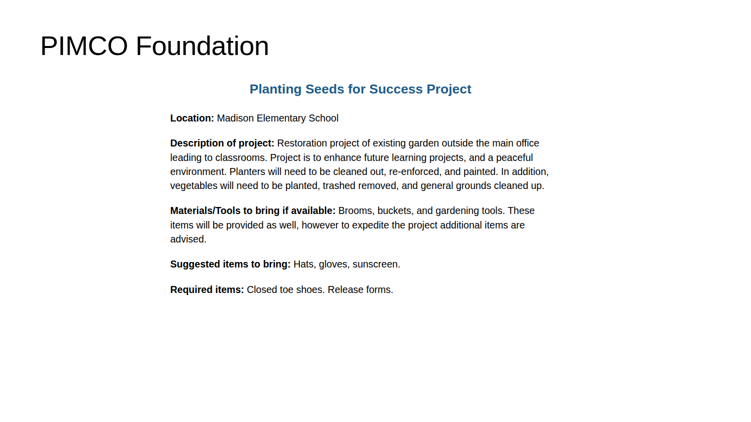PIMCO Foundation
Planting Seeds for Success Project
Location: Madison Elementary School
Description of project: Restoration project of existing garden outside the main office leading to classrooms. Project is to enhance future learning projects, and a peaceful environment. Planters will need to be cleaned out, re-enforced, and painted. In addition, vegetables will need to be planted, trashed removed, and general grounds cleaned up.
Materials/Tools to bring if available: Brooms, buckets, and gardening tools. These items will be provided as well, however to expedite the project additional items are advised.
Suggested items to bring: Hats, gloves, sunscreen.
Required items: Closed toe shoes. Release forms.